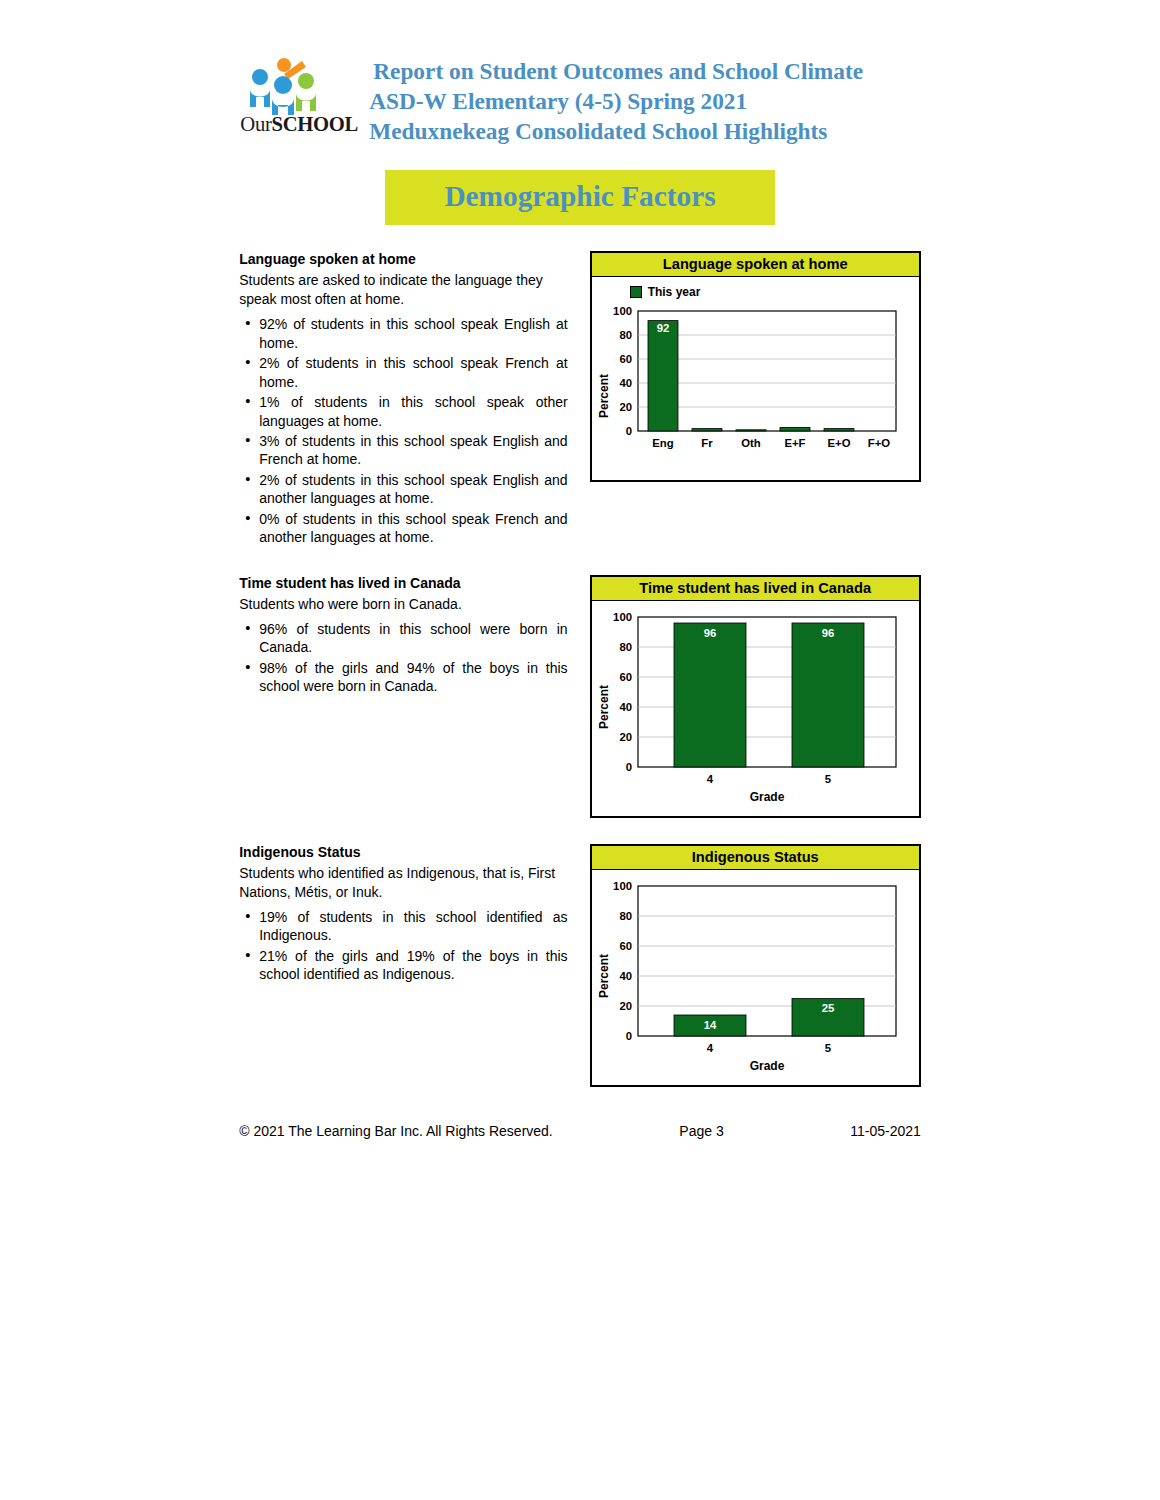Our SCHOOL
Report on Student Outcomes and School Climate
ASD-W Elementary (4-5) Spring 2021
Meduxnekeag Consolidated School Highlights
Demographic Factors
Language spoken at home
Students are asked to indicate the language they speak most often at home.
92% of students in this school speak English at home.
2% of students in this school speak French at home.
1% of students in this school speak other languages at home.
3% of students in this school speak English and French at home.
2% of students in this school speak English and another languages at home.
0% of students in this school speak French and another languages at home.
Language spoken at home
This year
Percent 100 80 60 40 20 0 92 Eng Fr Oth E+F E+O F+O
Time student has lived in Canada
Students who were born in Canada.
96% of students in this school were born in Canada.
98% of the girls and 94% of the boys in this school were born in Canada.
Time student has lived in Canada
Percent 100 80 60 40 20 0 96 96 4 5 Grade
Indigenous Status
Students who identified as Indigenous, that is, First Nations, Métis, or Inuk.
19% of students in this school identified as Indigenous.
21% of the girls and 19% of the boys in this school identified as Indigenous.
Indigenous Status
Percent 100 80 60 40 20 0 14 25 4 5 Grade
© 2021 The Learning Bar Inc. All Rights Reserved.
Page 3
11-05-2021